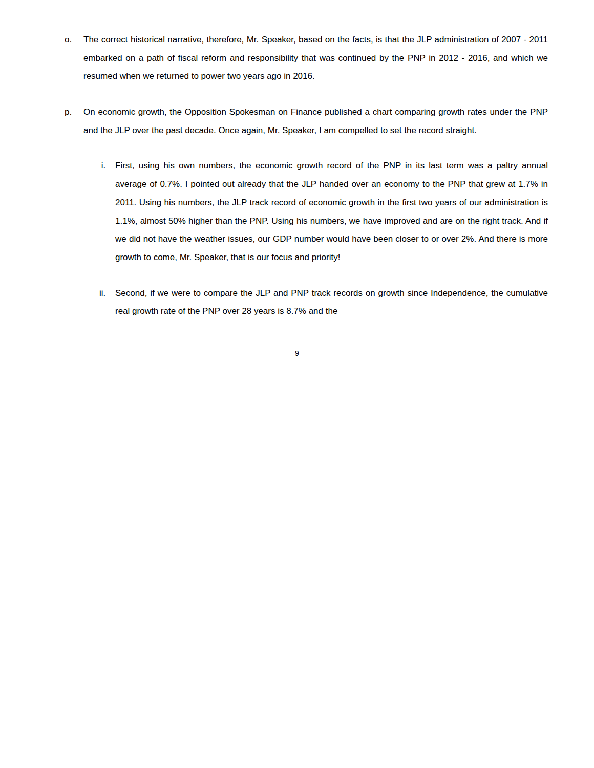The correct historical narrative, therefore, Mr. Speaker, based on the facts, is that the JLP administration of 2007 - 2011 embarked on a path of fiscal reform and responsibility that was continued by the PNP in 2012 - 2016, and which we resumed when we returned to power two years ago in 2016.
On economic growth, the Opposition Spokesman on Finance published a chart comparing growth rates under the PNP and the JLP over the past decade. Once again, Mr. Speaker, I am compelled to set the record straight.
First, using his own numbers, the economic growth record of the PNP in its last term was a paltry annual average of 0.7%. I pointed out already that the JLP handed over an economy to the PNP that grew at 1.7% in 2011. Using his numbers, the JLP track record of economic growth in the first two years of our administration is 1.1%, almost 50% higher than the PNP. Using his numbers, we have improved and are on the right track. And if we did not have the weather issues, our GDP number would have been closer to or over 2%. And there is more growth to come, Mr. Speaker, that is our focus and priority!
Second, if we were to compare the JLP and PNP track records on growth since Independence, the cumulative real growth rate of the PNP over 28 years is 8.7% and the
9